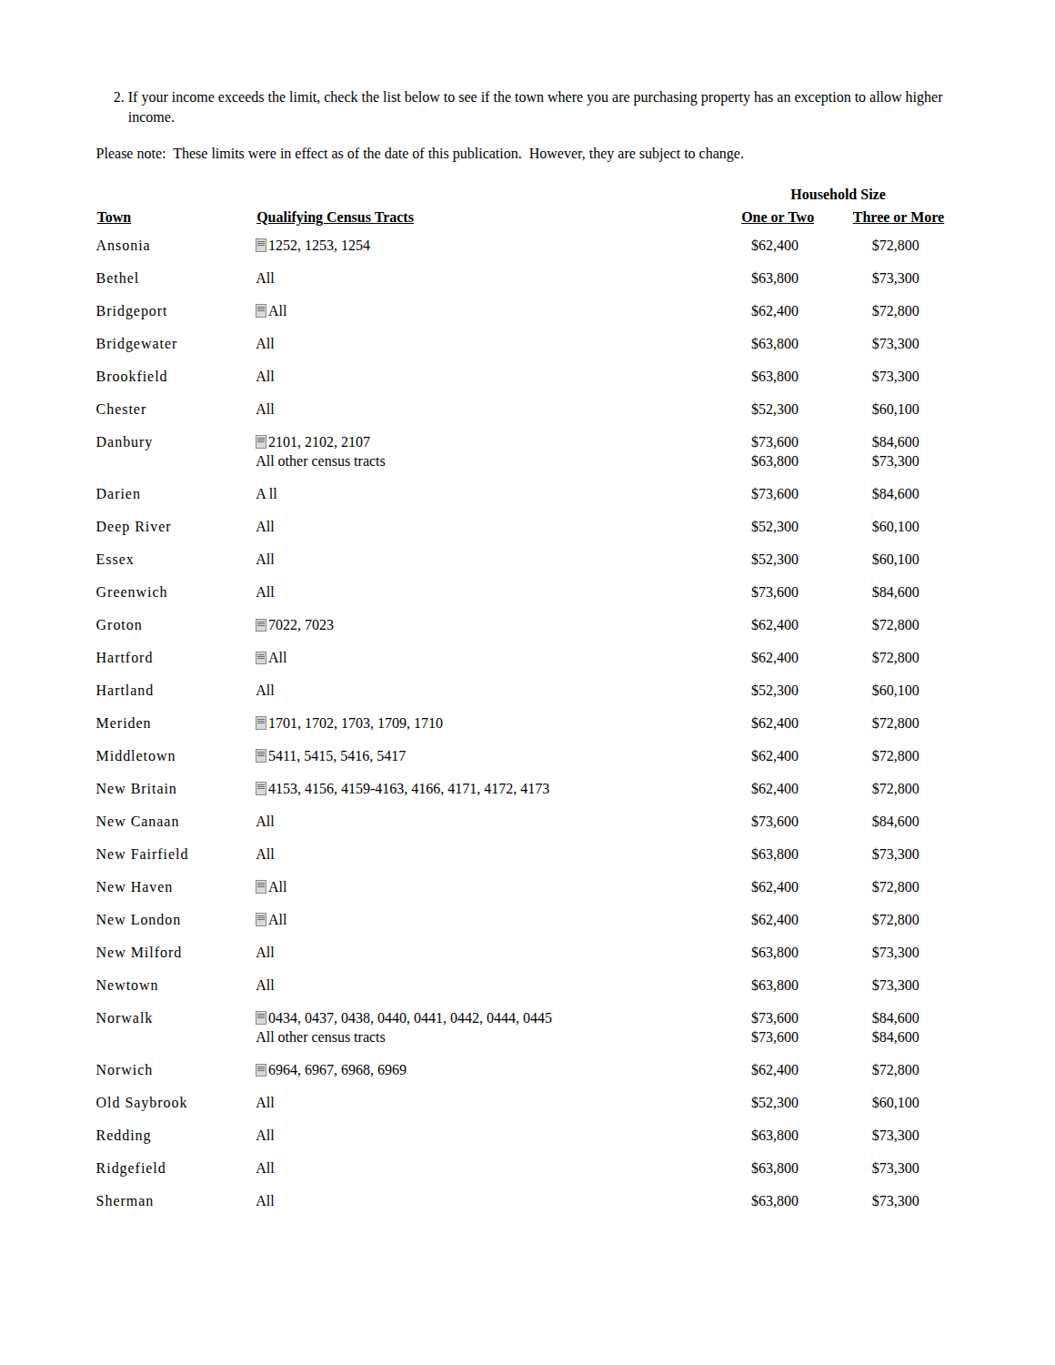If your income exceeds the limit, check the list below to see if the town where you are purchasing property has an exception to allow higher income.
Please note: These limits were in effect as of the date of this publication. However, they are subject to change.
| | | Household Size |
| --- | --- | --- |
| Town | Qualifying Census Tracts | One or Two | Three or More |
| Ansonia | 1252, 1253, 1254 | $62,400 | $72,800 |
| Bethel | All | $63,800 | $73,300 |
| Bridgeport | All | $62,400 | $72,800 |
| Bridgewater | All | $63,800 | $73,300 |
| Brookfield | All | $63,800 | $73,300 |
| Chester | All | $52,300 | $60,100 |
| Danbury | 2101, 2102, 2107 All other census tracts | $73,600 $63,800 | $84,600 $73,300 |
| Darien | A ll | $73,600 | $84,600 |
| Deep River | All | $52,300 | $60,100 |
| Essex | All | $52,300 | $60,100 |
| Greenwich | All | $73,600 | $84,600 |
| Groton | 7022, 7023 | $62,400 | $72,800 |
| Hartford | All | $62,400 | $72,800 |
| Hartland | All | $52,300 | $60,100 |
| Meriden | 1701, 1702, 1703, 1709, 1710 | $62,400 | $72,800 |
| Middletown | 5411, 5415, 5416, 5417 | $62,400 | $72,800 |
| New Britain | 4153, 4156, 4159-4163, 4166, 4171, 4172, 4173 | $62,400 | $72,800 |
| New Canaan | All | $73,600 | $84,600 |
| New Fairfield | All | $63,800 | $73,300 |
| New Haven | All | $62,400 | $72,800 |
| New London | All | $62,400 | $72,800 |
| New Milford | All | $63,800 | $73,300 |
| Newtown | All | $63,800 | $73,300 |
| Norwalk | 0434, 0437, 0438, 0440, 0441, 0442, 0444, 0445 All other census tracts | $73,600 $73,600 | $84,600 $84,600 |
| Norwich | 6964, 6967, 6968, 6969 | $62,400 | $72,800 |
| Old Saybrook | All | $52,300 | $60,100 |
| Redding | All | $63,800 | $73,300 |
| Ridgefield | All | $63,800 | $73,300 |
| Sherman | All | $63,800 | $73,300 |